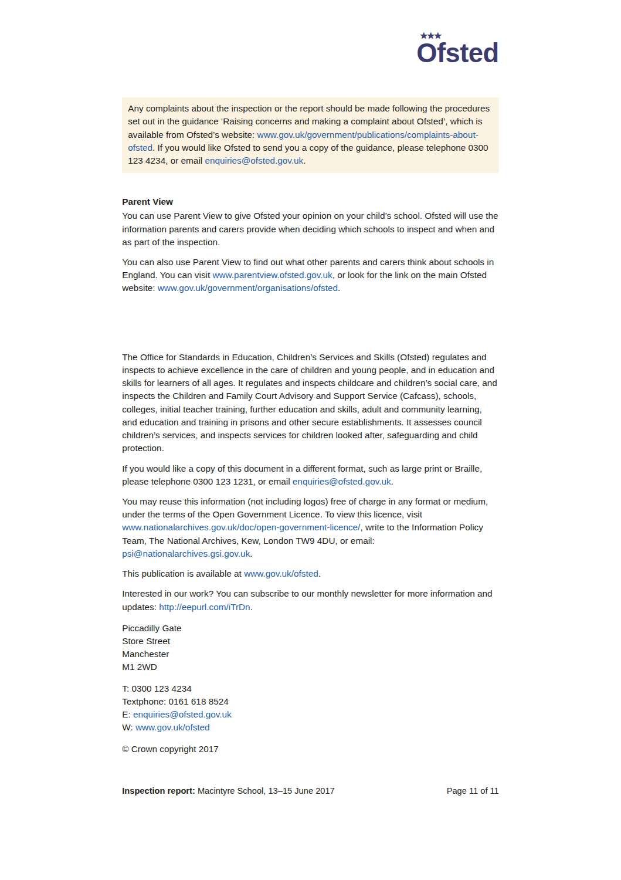★★★Ofsted
Any complaints about the inspection or the report should be made following the procedures set out in the guidance ‘Raising concerns and making a complaint about Ofsted’, which is available from Ofsted’s website: www.gov.uk/government/publications/complaints-about-ofsted. If you would like Ofsted to send you a copy of the guidance, please telephone 0300 123 4234, or email enquiries@ofsted.gov.uk.
Parent View
You can use Parent View to give Ofsted your opinion on your child’s school. Ofsted will use the information parents and carers provide when deciding which schools to inspect and when and as part of the inspection.
You can also use Parent View to find out what other parents and carers think about schools in England. You can visit www.parentview.ofsted.gov.uk, or look for the link on the main Ofsted website: www.gov.uk/government/organisations/ofsted.
The Office for Standards in Education, Children’s Services and Skills (Ofsted) regulates and inspects to achieve excellence in the care of children and young people, and in education and skills for learners of all ages. It regulates and inspects childcare and children’s social care, and inspects the Children and Family Court Advisory and Support Service (Cafcass), schools, colleges, initial teacher training, further education and skills, adult and community learning, and education and training in prisons and other secure establishments. It assesses council children’s services, and inspects services for children looked after, safeguarding and child protection.
If you would like a copy of this document in a different format, such as large print or Braille, please telephone 0300 123 1231, or email enquiries@ofsted.gov.uk.
You may reuse this information (not including logos) free of charge in any format or medium, under the terms of the Open Government Licence. To view this licence, visit www.nationalarchives.gov.uk/doc/open-government-licence/, write to the Information Policy Team, The National Archives, Kew, London TW9 4DU, or email: psi@nationalarchives.gsi.gov.uk.
This publication is available at www.gov.uk/ofsted.
Interested in our work? You can subscribe to our monthly newsletter for more information and updates: http://eepurl.com/iTrDn.
Piccadilly Gate
Store Street
Manchester
M1 2WD
T: 0300 123 4234
Textphone: 0161 618 8524
E: enquiries@ofsted.gov.uk
W: www.gov.uk/ofsted
© Crown copyright 2017
Inspection report: Macintyre School, 13–15 June 2017
Page 11 of 11